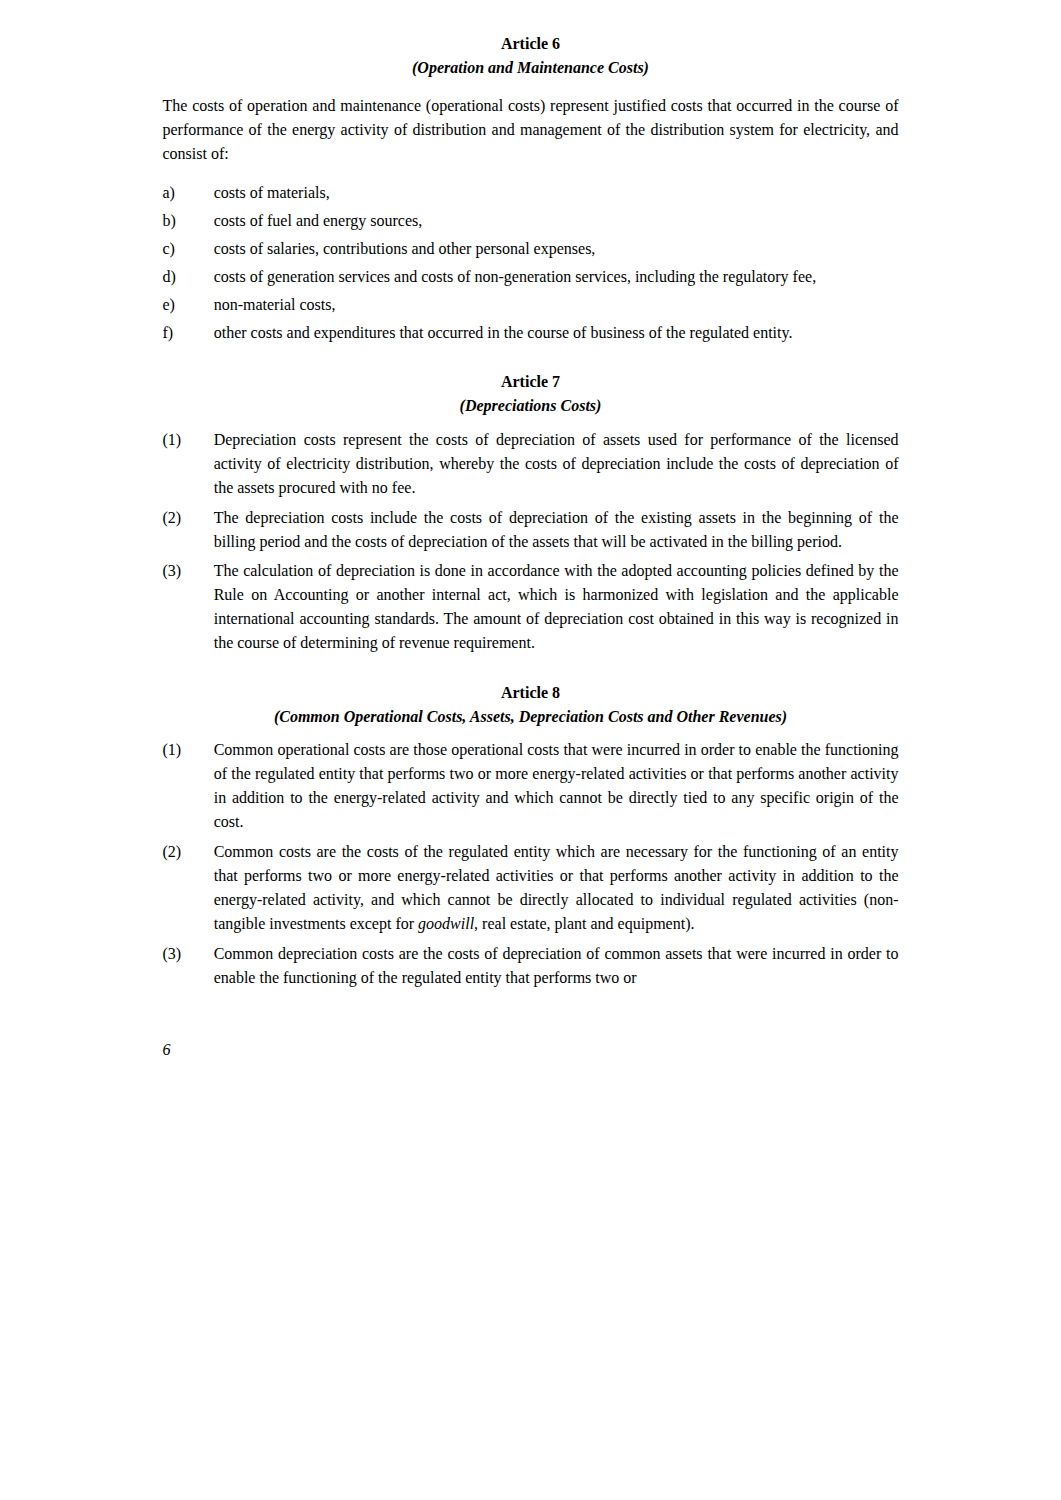Article 6(Operation and Maintenance Costs)
The costs of operation and maintenance (operational costs) represent justified costs that occurred in the course of performance of the energy activity of distribution and management of the distribution system for electricity, and consist of:
a) costs of materials,
b) costs of fuel and energy sources,
c) costs of salaries, contributions and other personal expenses,
d) costs of generation services and costs of non-generation services, including the regulatory fee,
e) non-material costs,
f) other costs and expenditures that occurred in the course of business of the regulated entity.
Article 7(Depreciations Costs)
(1) Depreciation costs represent the costs of depreciation of assets used for performance of the licensed activity of electricity distribution, whereby the costs of depreciation include the costs of depreciation of the assets procured with no fee.
(2) The depreciation costs include the costs of depreciation of the existing assets in the beginning of the billing period and the costs of depreciation of the assets that will be activated in the billing period.
(3) The calculation of depreciation is done in accordance with the adopted accounting policies defined by the Rule on Accounting or another internal act, which is harmonized with legislation and the applicable international accounting standards. The amount of depreciation cost obtained in this way is recognized in the course of determining of revenue requirement.
Article 8(Common Operational Costs, Assets, Depreciation Costs and Other Revenues)
(1) Common operational costs are those operational costs that were incurred in order to enable the functioning of the regulated entity that performs two or more energy-related activities or that performs another activity in addition to the energy-related activity and which cannot be directly tied to any specific origin of the cost.
(2) Common costs are the costs of the regulated entity which are necessary for the functioning of an entity that performs two or more energy-related activities or that performs another activity in addition to the energy-related activity, and which cannot be directly allocated to individual regulated activities (non-tangible investments except for goodwill, real estate, plant and equipment).
(3) Common depreciation costs are the costs of depreciation of common assets that were incurred in order to enable the functioning of the regulated entity that performs two or
6